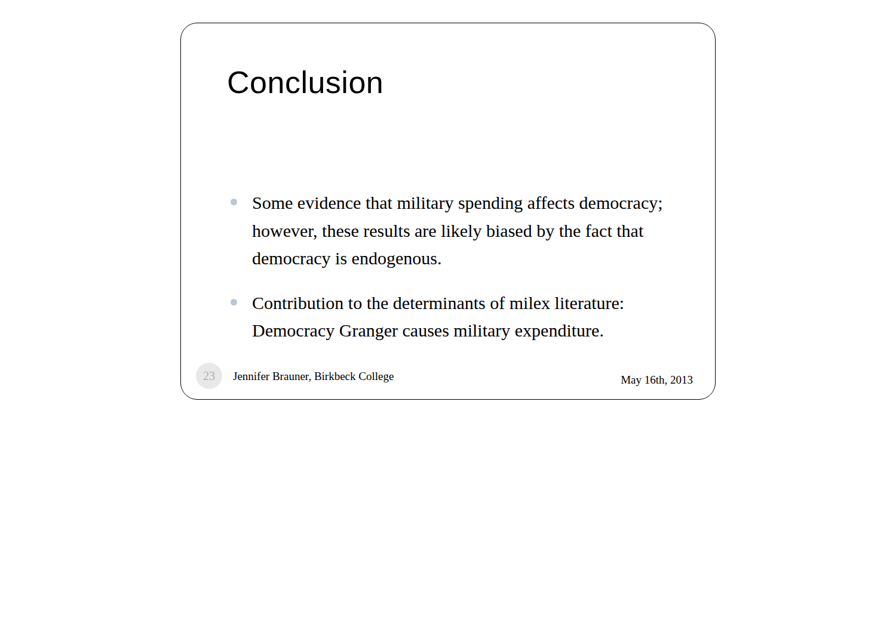Conclusion
Some evidence that military spending affects democracy; however, these results are likely biased by the fact that democracy is endogenous.
Contribution to the determinants of milex literature: Democracy Granger causes military expenditure.
23
Jennifer Brauner, Birkbeck College
May 16th, 2013